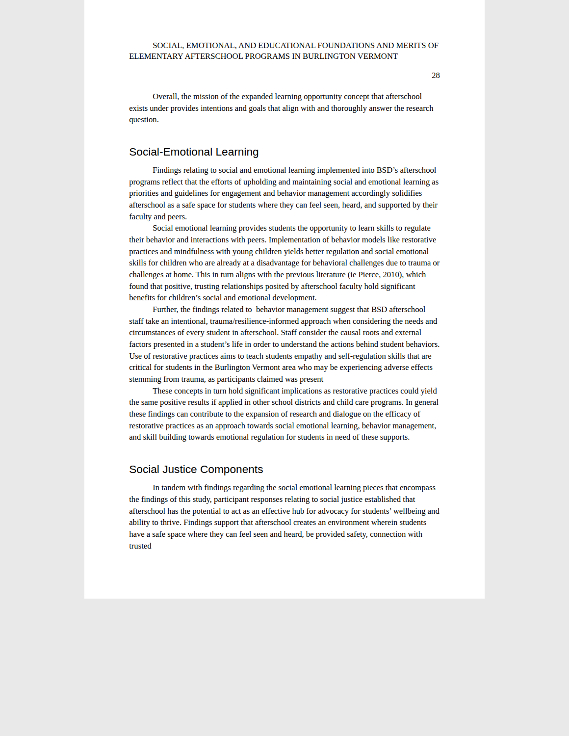Social, Emotional, and Educational Foundations and Merits of Elementary Afterschool Programs in Burlington Vermont
28
Overall, the mission of the expanded learning opportunity concept that afterschool exists under provides intentions and goals that align with and thoroughly answer the research question.
Social-Emotional Learning
Findings relating to social and emotional learning implemented into BSD’s afterschool programs reflect that the efforts of upholding and maintaining social and emotional learning as priorities and guidelines for engagement and behavior management accordingly solidifies afterschool as a safe space for students where they can feel seen, heard, and supported by their faculty and peers.
Social emotional learning provides students the opportunity to learn skills to regulate their behavior and interactions with peers. Implementation of behavior models like restorative practices and mindfulness with young children yields better regulation and social emotional skills for children who are already at a disadvantage for behavioral challenges due to trauma or challenges at home. This in turn aligns with the previous literature (ie Pierce, 2010), which found that positive, trusting relationships posited by afterschool faculty hold significant benefits for children’s social and emotional development.
Further, the findings related to behavior management suggest that BSD afterschool staff take an intentional, trauma/resilience-informed approach when considering the needs and circumstances of every student in afterschool. Staff consider the causal roots and external factors presented in a student’s life in order to understand the actions behind student behaviors. Use of restorative practices aims to teach students empathy and self-regulation skills that are critical for students in the Burlington Vermont area who may be experiencing adverse effects stemming from trauma, as participants claimed was present
These concepts in turn hold significant implications as restorative practices could yield the same positive results if applied in other school districts and child care programs. In general these findings can contribute to the expansion of research and dialogue on the efficacy of restorative practices as an approach towards social emotional learning, behavior management, and skill building towards emotional regulation for students in need of these supports.
Social Justice Components
In tandem with findings regarding the social emotional learning pieces that encompass the findings of this study, participant responses relating to social justice established that afterschool has the potential to act as an effective hub for advocacy for students’ wellbeing and ability to thrive. Findings support that afterschool creates an environment wherein students have a safe space where they can feel seen and heard, be provided safety, connection with trusted